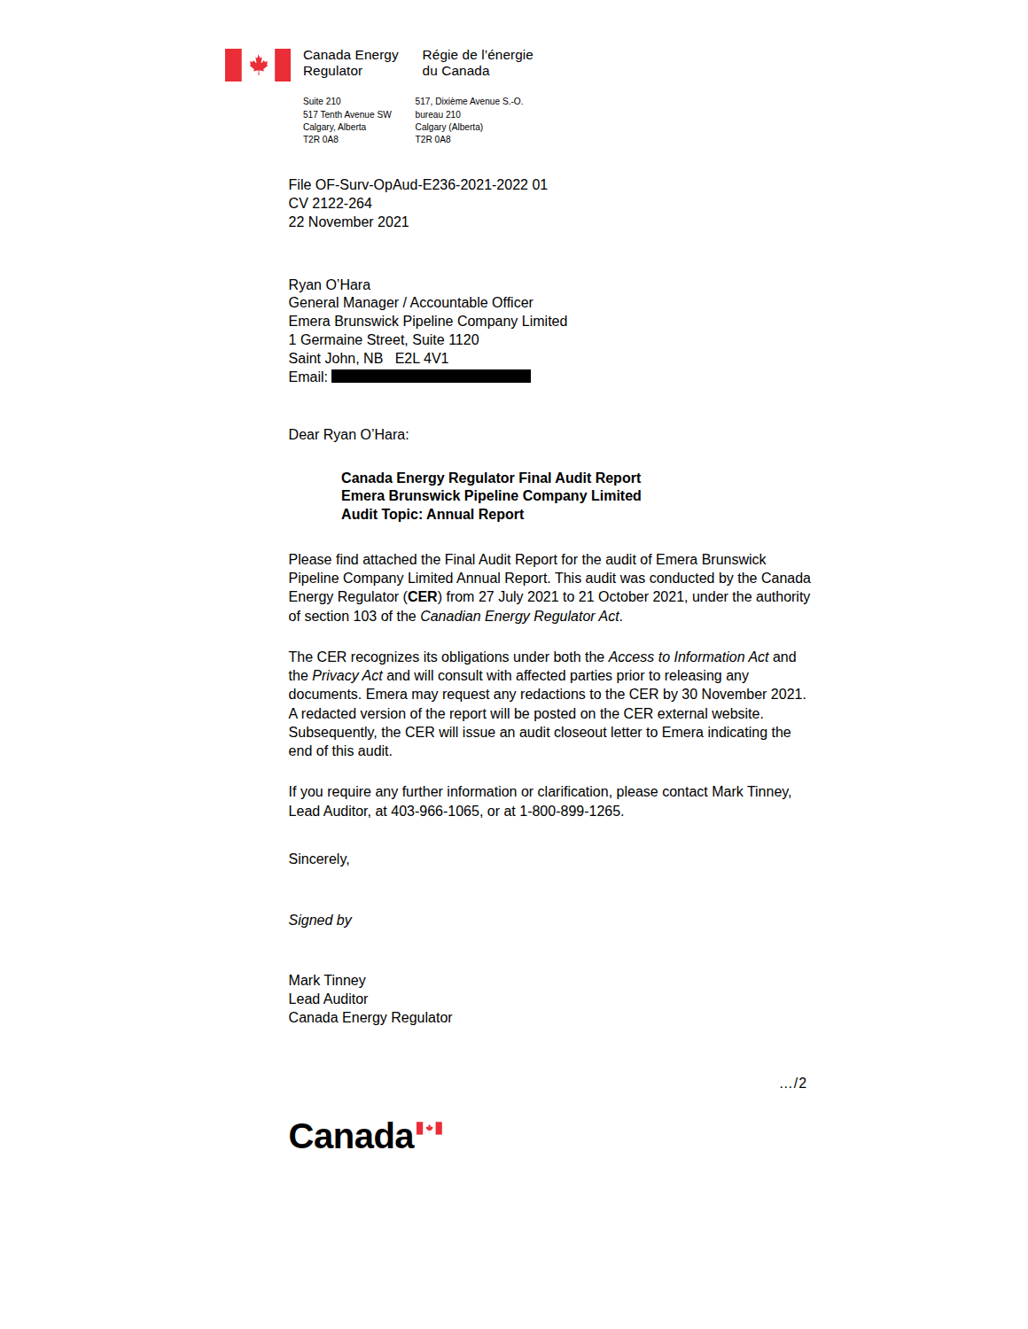Canada Energy
Regulator
Régie de l’énergie
du Canada
Suite 210
517 Tenth Avenue SW
Calgary, Alberta
T2R 0A8
517, Dixième Avenue S.-O.
bureau 210
Calgary (Alberta)
T2R 0A8
File OF-Surv-OpAud-E236-2021-2022 01
CV 2122-264
22 November 2021
Ryan O’Hara
General Manager / Accountable Officer
Emera Brunswick Pipeline Company Limited
1 Germaine Street, Suite 1120
Saint John, NB E2L 4V1
Email:
Dear Ryan O’Hara:
Canada Energy Regulator Final Audit Report
Emera Brunswick Pipeline Company Limited
Audit Topic: Annual Report
Please find attached the Final Audit Report for the audit of Emera Brunswick Pipeline Company Limited Annual Report. This audit was conducted by the Canada Energy Regulator (CER) from 27 July 2021 to 21 October 2021, under the authority of section 103 of the Canadian Energy Regulator Act.
The CER recognizes its obligations under both the Access to Information Act and the Privacy Act and will consult with affected parties prior to releasing any documents. Emera may request any redactions to the CER by 30 November 2021. A redacted version of the report will be posted on the CER external website. Subsequently, the CER will issue an audit closeout letter to Emera indicating the end of this audit.
If you require any further information or clarification, please contact Mark Tinney, Lead Auditor, at 403-966-1065, or at 1-800-899-1265.
Sincerely,
Signed by
Mark Tinney
Lead Auditor
Canada Energy Regulator
…/2
Canada